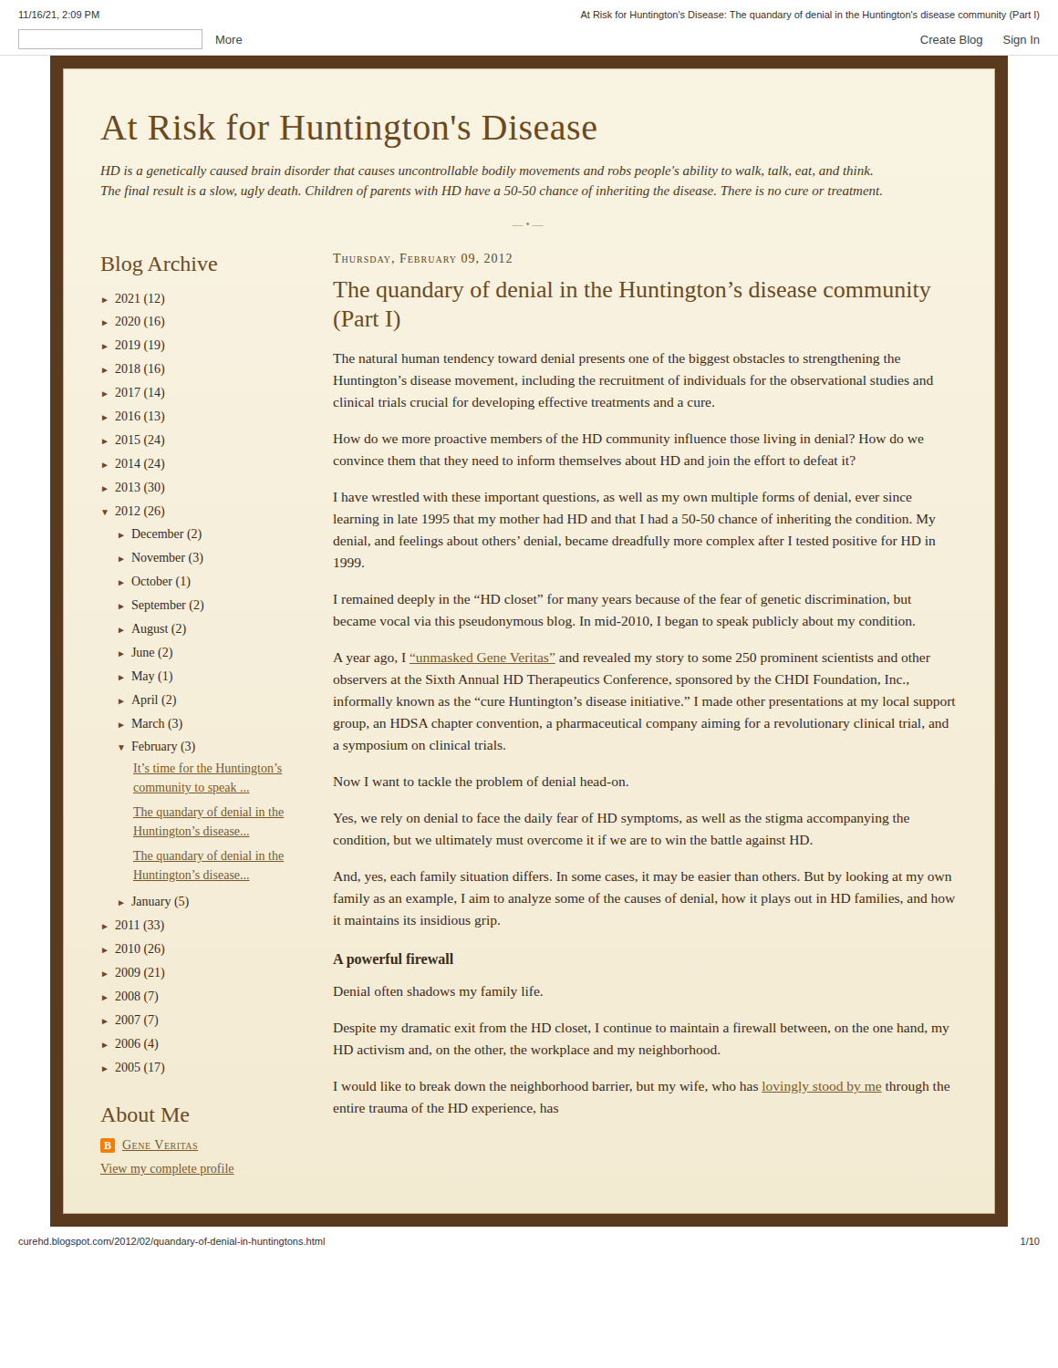11/16/21, 2:09 PM At Risk for Huntington's Disease: The quandary of denial in the Huntington's disease community (Part I)
More
Create Blog Sign In
At Risk for Huntington's Disease
HD is a genetically caused brain disorder that causes uncontrollable bodily movements and robs people's ability to walk, talk, eat, and think. The final result is a slow, ugly death. Children of parents with HD have a 50-50 chance of inheriting the disease. There is no cure or treatment.
—•—
Blog Archive
►2021 (12)
►2020 (16)
►2019 (19)
►2018 (16)
►2017 (14)
►2016 (13)
►2015 (24)
►2014 (24)
►2013 (30)
▼2012 (26)
►December (2)
►November (3)
►October (1)
►September (2)
►August (2)
►June (2)
►May (1)
►April (2)
►March (3)
▼February (3)
It’s time for the Huntington’s community to speak ...
The quandary of denial in the Huntington’s disease...
The quandary of denial in the Huntington’s disease...
►January (5)
►2011 (33)
►2010 (26)
►2009 (21)
►2008 (7)
►2007 (7)
►2006 (4)
►2005 (17)
About Me
B Gene Veritas
View my complete profile
Thursday, February 09, 2012
The quandary of denial in the Huntington’s disease community (Part I)
The natural human tendency toward denial presents one of the biggest obstacles to strengthening the Huntington’s disease movement, including the recruitment of individuals for the observational studies and clinical trials crucial for developing effective treatments and a cure.
How do we more proactive members of the HD community influence those living in denial? How do we convince them that they need to inform themselves about HD and join the effort to defeat it?
I have wrestled with these important questions, as well as my own multiple forms of denial, ever since learning in late 1995 that my mother had HD and that I had a 50-50 chance of inheriting the condition. My denial, and feelings about others’ denial, became dreadfully more complex after I tested positive for HD in 1999.
I remained deeply in the “HD closet” for many years because of the fear of genetic discrimination, but became vocal via this pseudonymous blog. In mid-2010, I began to speak publicly about my condition.
A year ago, I “unmasked Gene Veritas” and revealed my story to some 250 prominent scientists and other observers at the Sixth Annual HD Therapeutics Conference, sponsored by the CHDI Foundation, Inc., informally known as the “cure Huntington’s disease initiative.” I made other presentations at my local support group, an HDSA chapter convention, a pharmaceutical company aiming for a revolutionary clinical trial, and a symposium on clinical trials.
Now I want to tackle the problem of denial head-on.
Yes, we rely on denial to face the daily fear of HD symptoms, as well as the stigma accompanying the condition, but we ultimately must overcome it if we are to win the battle against HD.
And, yes, each family situation differs. In some cases, it may be easier than others. But by looking at my own family as an example, I aim to analyze some of the causes of denial, how it plays out in HD families, and how it maintains its insidious grip.
A powerful firewall
Denial often shadows my family life.
Despite my dramatic exit from the HD closet, I continue to maintain a firewall between, on the one hand, my HD activism and, on the other, the workplace and my neighborhood.
I would like to break down the neighborhood barrier, but my wife, who has lovingly stood by me through the entire trauma of the HD experience, has
curehd.blogspot.com/2012/02/quandary-of-denial-in-huntingtons.html 1/10